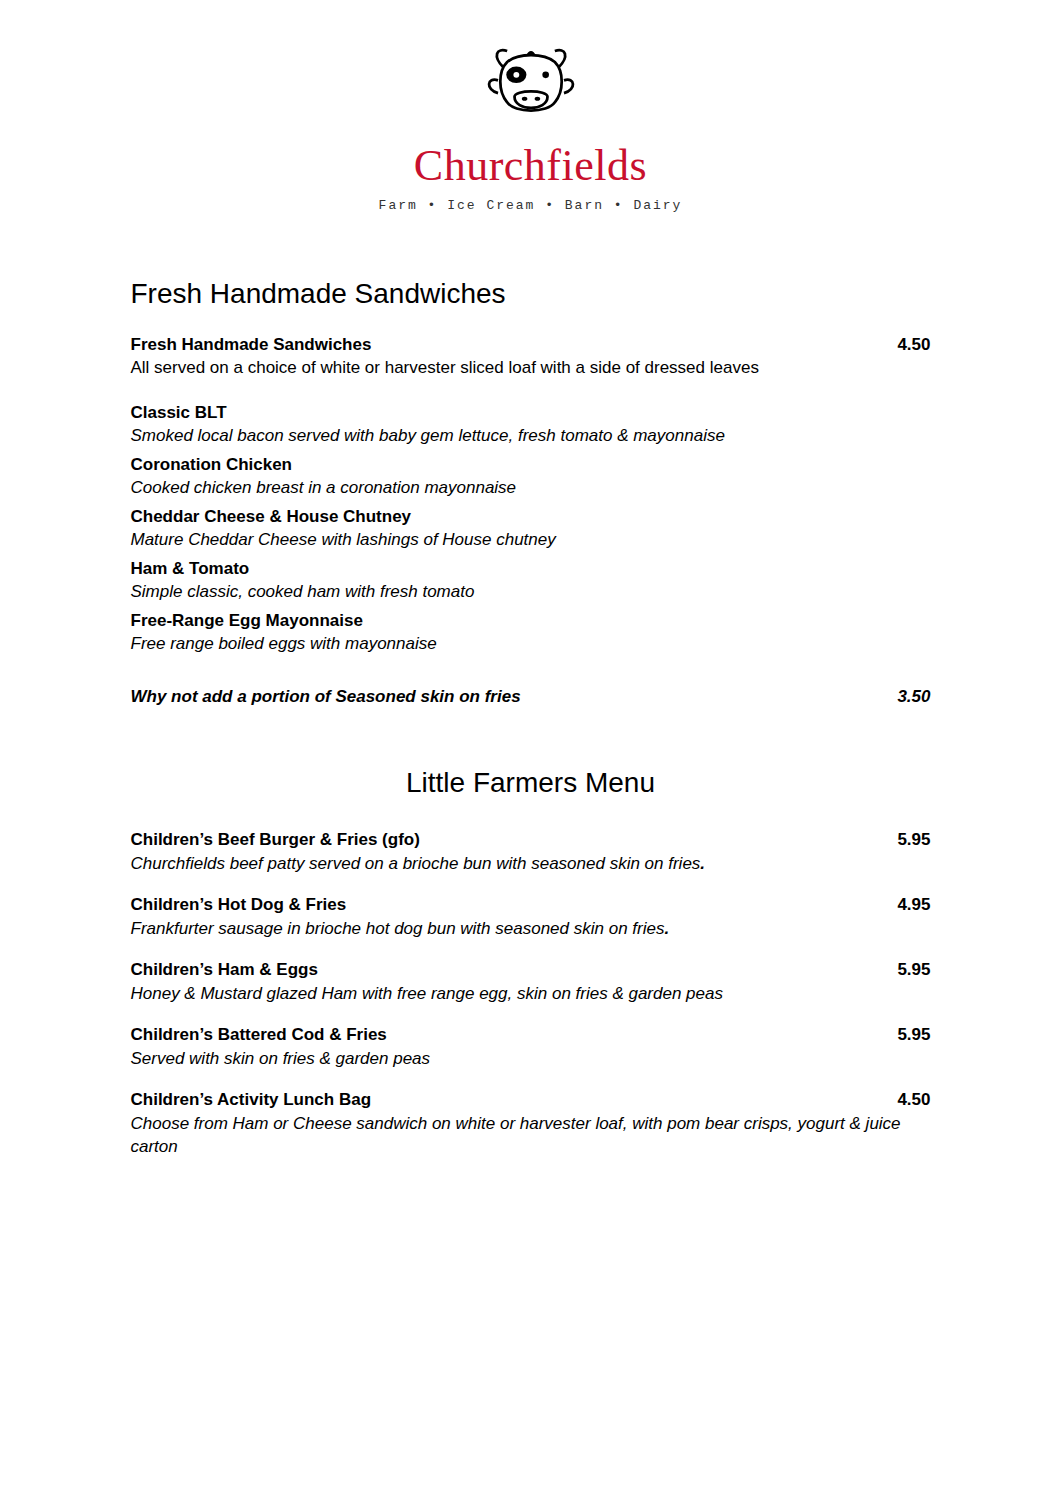Churchfields
Farm • Ice Cream • Barn • Dairy
Fresh Handmade Sandwiches
Fresh Handmade Sandwiches 4.50
All served on a choice of white or harvester sliced loaf with a side of dressed leaves
Classic BLT
Smoked local bacon served with baby gem lettuce, fresh tomato & mayonnaise
Coronation Chicken
Cooked chicken breast in a coronation mayonnaise
Cheddar Cheese & House Chutney
Mature Cheddar Cheese with lashings of House chutney
Ham & Tomato
Simple classic, cooked ham with fresh tomato
Free-Range Egg Mayonnaise
Free range boiled eggs with mayonnaise
Why not add a portion of Seasoned skin on fries 3.50
Little Farmers Menu
Children’s Beef Burger & Fries (gfo) 5.95
Churchfields beef patty served on a brioche bun with seasoned skin on fries.
Children’s Hot Dog & Fries 4.95
Frankfurter sausage in brioche hot dog bun with seasoned skin on fries.
Children’s Ham & Eggs 5.95
Honey & Mustard glazed Ham with free range egg, skin on fries & garden peas
Children’s Battered Cod & Fries 5.95
Served with skin on fries & garden peas
Children’s Activity Lunch Bag 4.50
Choose from Ham or Cheese sandwich on white or harvester loaf, with pom bear crisps, yogurt & juice carton